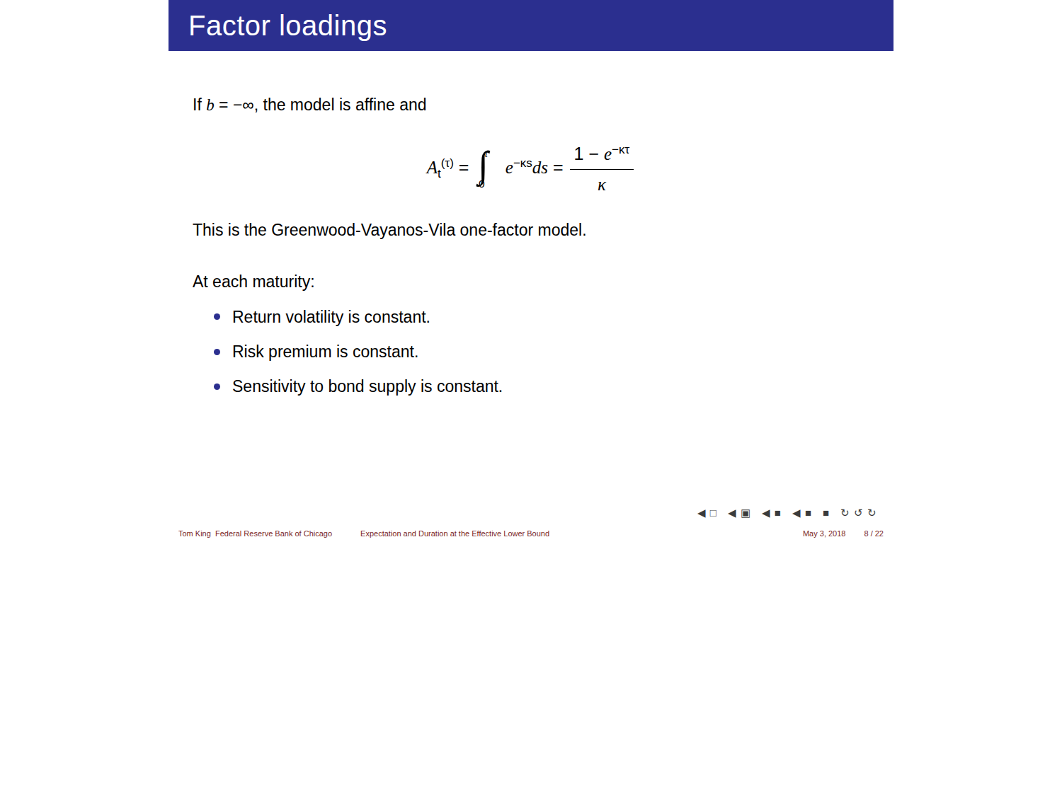Factor loadings
If b = −∞, the model is affine and
At(τ) = τ ∫ 0 e−κs ds = 1 − e−κτ κ
This is the Greenwood-Vayanos-Vila one-factor model.
At each maturity:
Return volatility is constant.
Risk premium is constant.
Sensitivity to bond supply is constant.
◀□◀▣◀■◀■■↻↺↻
Tom King Federal Reserve Bank of Chicago
Expectation and Duration at the Effective Lower Bound
May 3, 20188 / 22